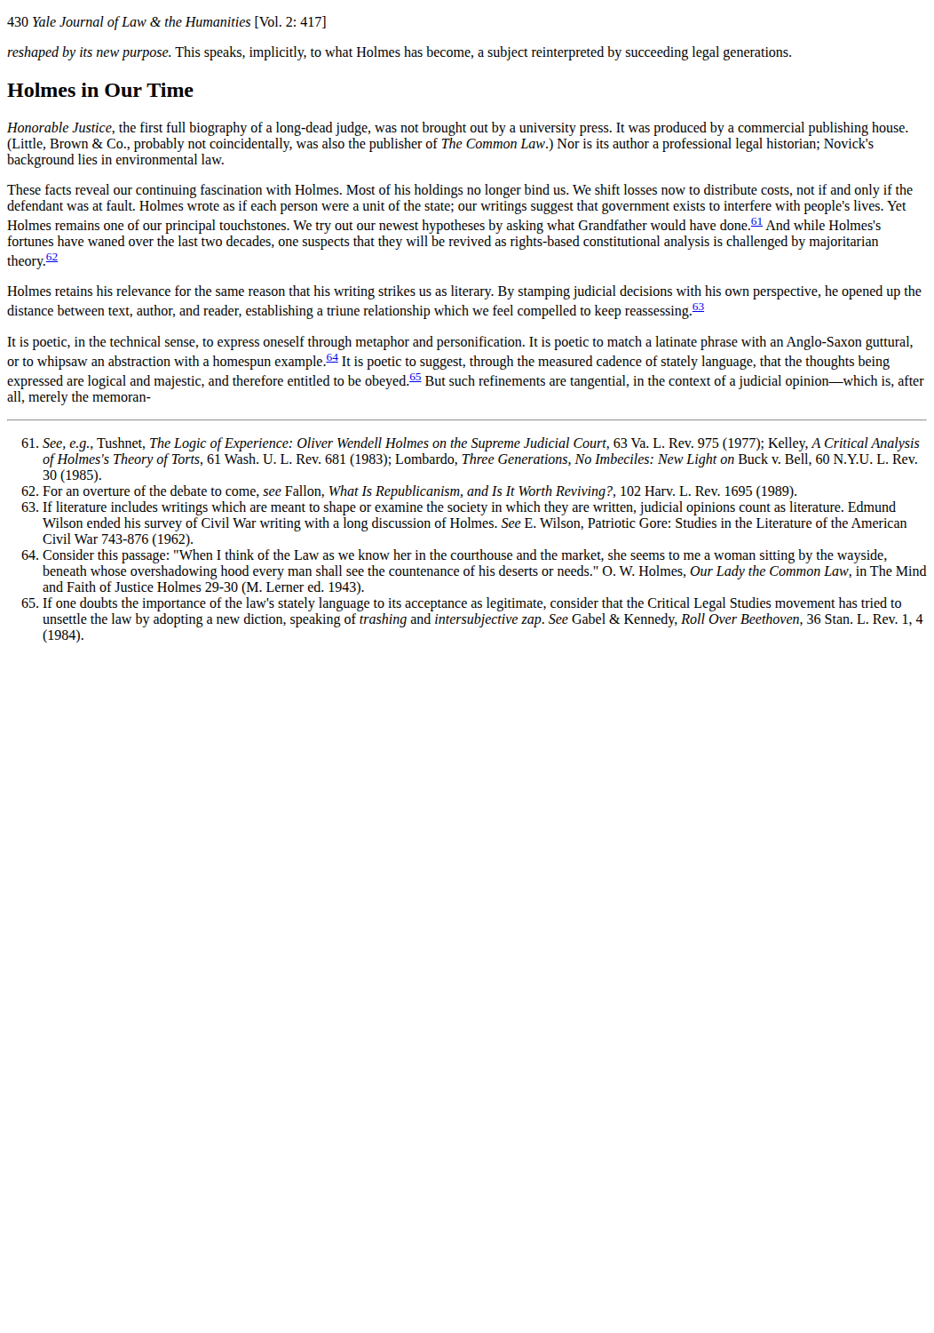430 Yale Journal of Law & the Humanities [Vol. 2: 417]
reshaped by its new purpose. This speaks, implicitly, to what Holmes has become, a subject reinterpreted by succeeding legal generations.
Holmes in Our Time
Honorable Justice, the first full biography of a long-dead judge, was not brought out by a university press. It was produced by a commercial publishing house. (Little, Brown & Co., probably not coincidentally, was also the publisher of The Common Law.) Nor is its author a professional legal historian; Novick's background lies in environmental law.
These facts reveal our continuing fascination with Holmes. Most of his holdings no longer bind us. We shift losses now to distribute costs, not if and only if the defendant was at fault. Holmes wrote as if each person were a unit of the state; our writings suggest that government exists to interfere with people's lives. Yet Holmes remains one of our principal touchstones. We try out our newest hypotheses by asking what Grandfather would have done.61 And while Holmes's fortunes have waned over the last two decades, one suspects that they will be revived as rights-based constitutional analysis is challenged by majoritarian theory.62
Holmes retains his relevance for the same reason that his writing strikes us as literary. By stamping judicial decisions with his own perspective, he opened up the distance between text, author, and reader, establishing a triune relationship which we feel compelled to keep reassessing.63
It is poetic, in the technical sense, to express oneself through metaphor and personification. It is poetic to match a latinate phrase with an Anglo-Saxon guttural, or to whipsaw an abstraction with a homespun example.64 It is poetic to suggest, through the measured cadence of stately language, that the thoughts being expressed are logical and majestic, and therefore entitled to be obeyed.65 But such refinements are tangential, in the context of a judicial opinion—which is, after all, merely the memoran-
See, e.g., Tushnet, The Logic of Experience: Oliver Wendell Holmes on the Supreme Judicial Court, 63 Va. L. Rev. 975 (1977); Kelley, A Critical Analysis of Holmes's Theory of Torts, 61 Wash. U. L. Rev. 681 (1983); Lombardo, Three Generations, No Imbeciles: New Light on Buck v. Bell, 60 N.Y.U. L. Rev. 30 (1985).
For an overture of the debate to come, see Fallon, What Is Republicanism, and Is It Worth Reviving?, 102 Harv. L. Rev. 1695 (1989).
If literature includes writings which are meant to shape or examine the society in which they are written, judicial opinions count as literature. Edmund Wilson ended his survey of Civil War writing with a long discussion of Holmes. See E. Wilson, Patriotic Gore: Studies in the Literature of the American Civil War 743-876 (1962).
Consider this passage: "When I think of the Law as we know her in the courthouse and the market, she seems to me a woman sitting by the wayside, beneath whose overshadowing hood every man shall see the countenance of his deserts or needs." O. W. Holmes, Our Lady the Common Law, in The Mind and Faith of Justice Holmes 29-30 (M. Lerner ed. 1943).
If one doubts the importance of the law's stately language to its acceptance as legitimate, consider that the Critical Legal Studies movement has tried to unsettle the law by adopting a new diction, speaking of trashing and intersubjective zap. See Gabel & Kennedy, Roll Over Beethoven, 36 Stan. L. Rev. 1, 4 (1984).